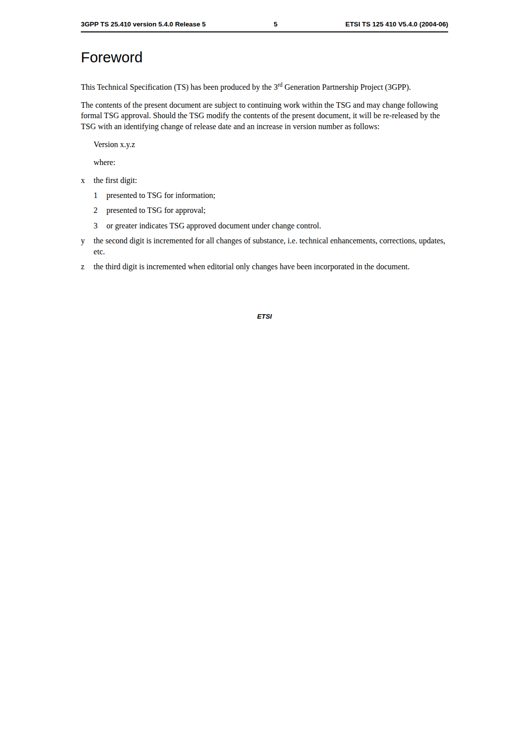3GPP TS 25.410 version 5.4.0 Release 5 5 ETSI TS 125 410 V5.4.0 (2004-06)
Foreword
This Technical Specification (TS) has been produced by the 3rd Generation Partnership Project (3GPP).
The contents of the present document are subject to continuing work within the TSG and may change following formal TSG approval. Should the TSG modify the contents of the present document, it will be re-released by the TSG with an identifying change of release date and an increase in version number as follows:
Version x.y.z
where:
x
the first digit:
1
presented to TSG for information;
2
presented to TSG for approval;
3
or greater indicates TSG approved document under change control.
y
the second digit is incremented for all changes of substance, i.e. technical enhancements, corrections, updates, etc.
z
the third digit is incremented when editorial only changes have been incorporated in the document.
ETSI